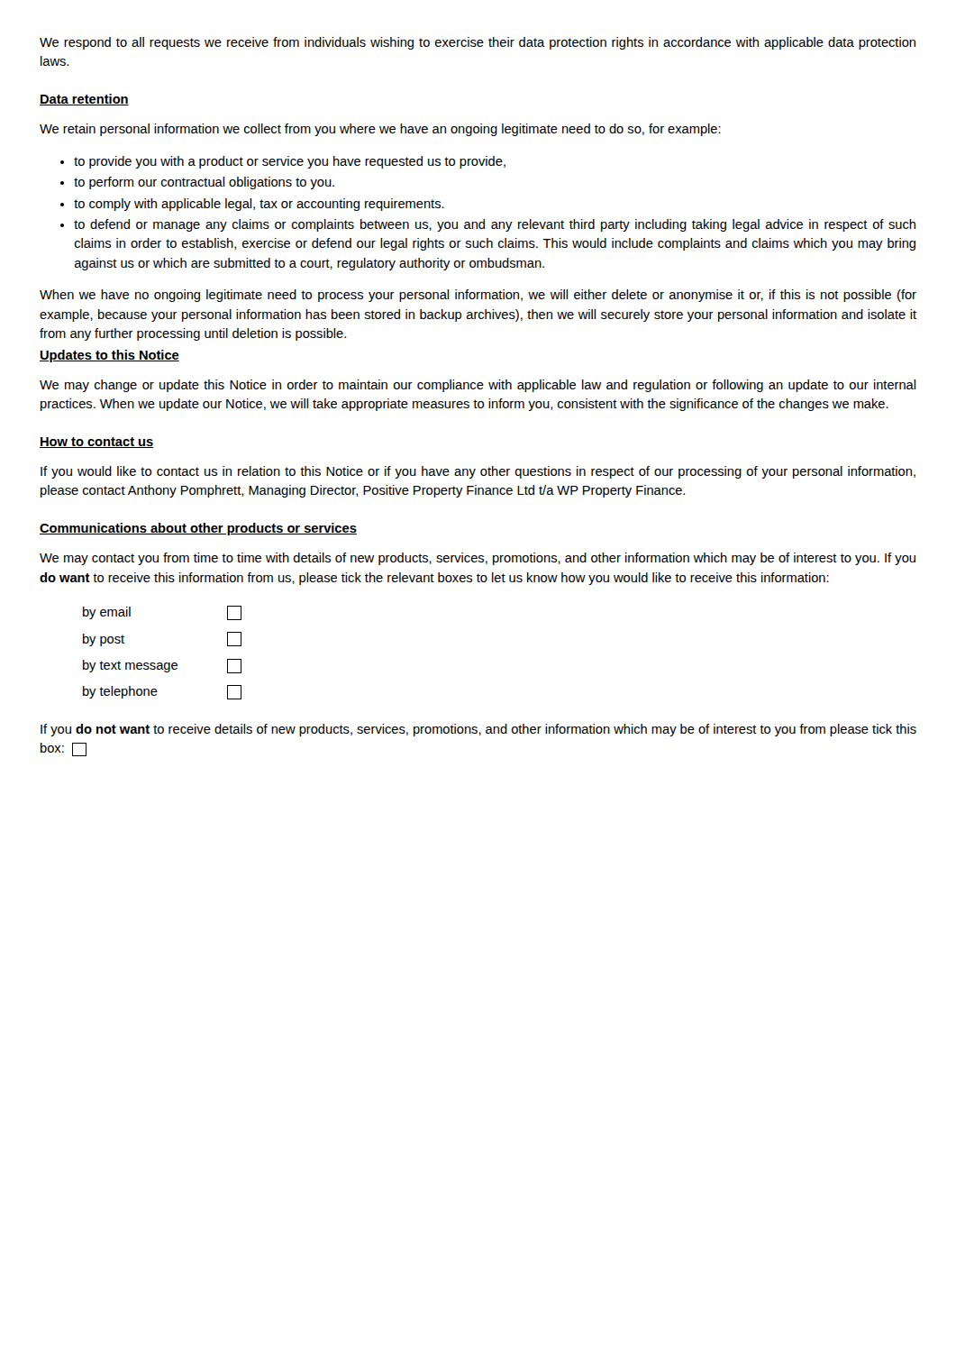We respond to all requests we receive from individuals wishing to exercise their data protection rights in accordance with applicable data protection laws.
Data retention
We retain personal information we collect from you where we have an ongoing legitimate need to do so, for example:
to provide you with a product or service you have requested us to provide,
to perform our contractual obligations to you.
to comply with applicable legal, tax or accounting requirements.
to defend or manage any claims or complaints between us, you and any relevant third party including taking legal advice in respect of such claims in order to establish, exercise or defend our legal rights or such claims. This would include complaints and claims which you may bring against us or which are submitted to a court, regulatory authority or ombudsman.
When we have no ongoing legitimate need to process your personal information, we will either delete or anonymise it or, if this is not possible (for example, because your personal information has been stored in backup archives), then we will securely store your personal information and isolate it from any further processing until deletion is possible.
Updates to this Notice
We may change or update this Notice in order to maintain our compliance with applicable law and regulation or following an update to our internal practices. When we update our Notice, we will take appropriate measures to inform you, consistent with the significance of the changes we make.
How to contact us
If you would like to contact us in relation to this Notice or if you have any other questions in respect of our processing of your personal information, please contact Anthony Pomphrett, Managing Director, Positive Property Finance Ltd t/a WP Property Finance.
Communications about other products or services
We may contact you from time to time with details of new products, services, promotions, and other information which may be of interest to you. If you do want to receive this information from us, please tick the relevant boxes to let us know how you would like to receive this information:
by email
by post
by text message
by telephone
If you do not want to receive details of new products, services, promotions, and other information which may be of interest to you from please tick this box: